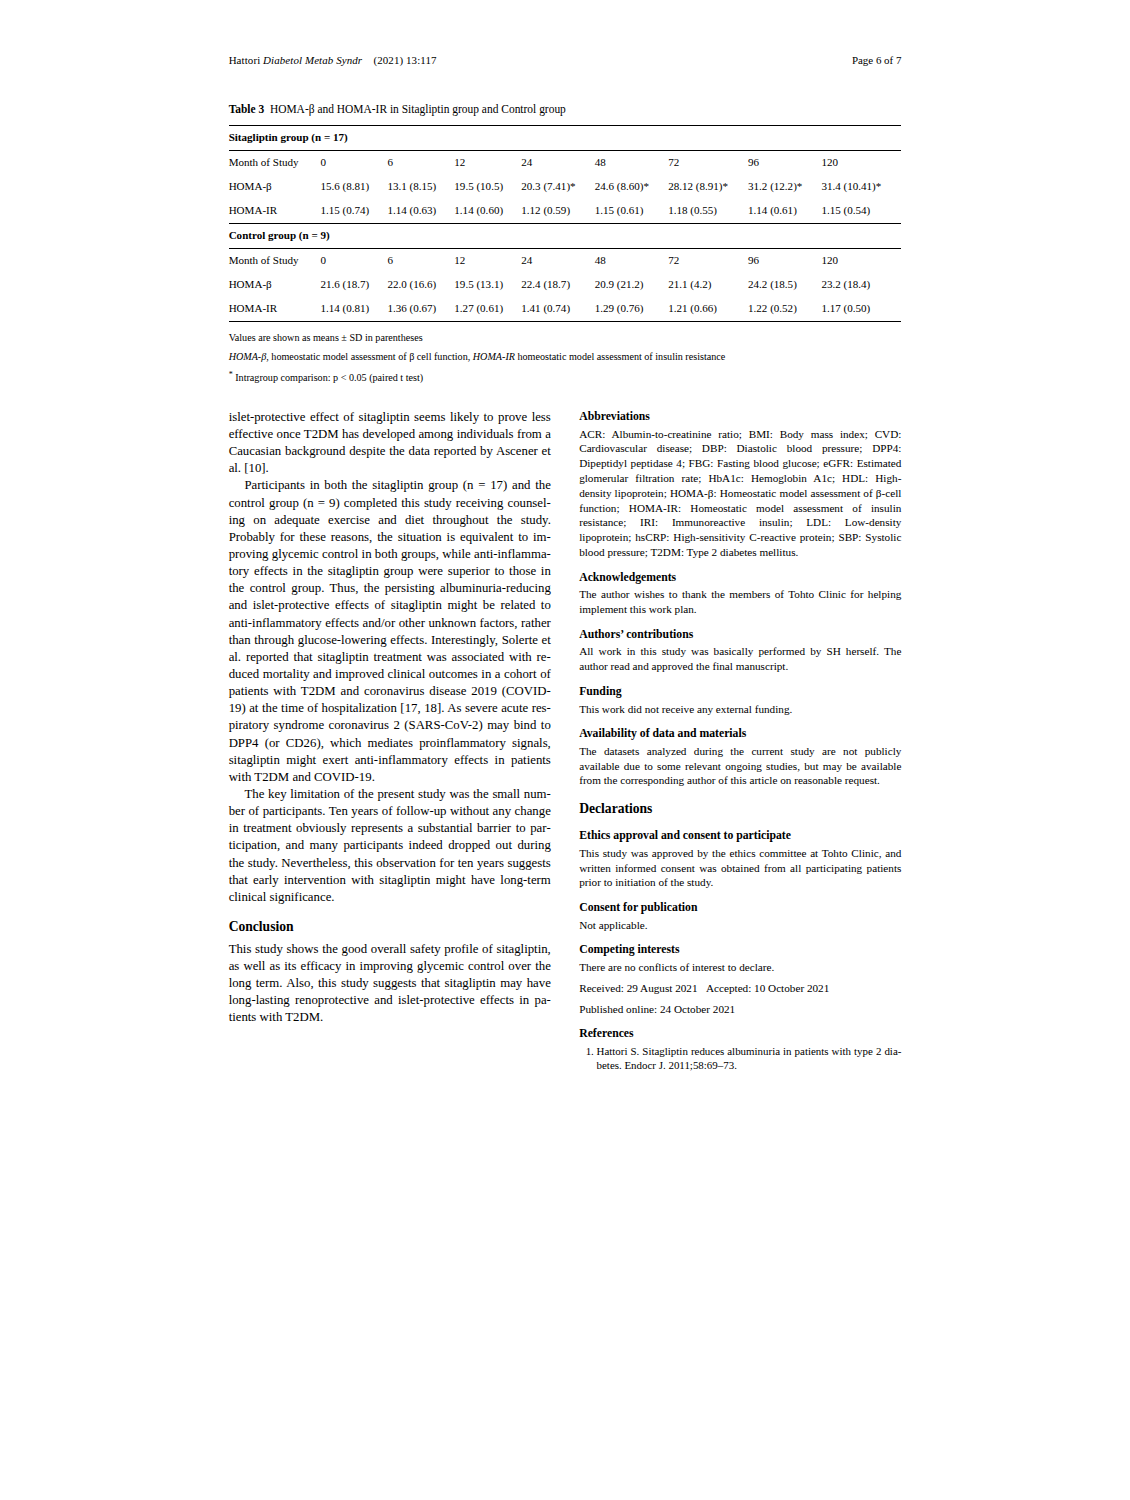Hattori Diabetol Metab Syndr (2021) 13:117
Page 6 of 7
Table 3 HOMA-β and HOMA-IR in Sitagliptin group and Control group
| Sitagliptin group (n = 17) |
| Month of Study | 0 | 6 | 12 | 24 | 48 | 72 | 96 | 120 |
| HOMA-β | 15.6 (8.81) | 13.1 (8.15) | 19.5 (10.5) | 20.3 (7.41)* | 24.6 (8.60)* | 28.12 (8.91)* | 31.2 (12.2)* | 31.4 (10.41)* |
| HOMA-IR | 1.15 (0.74) | 1.14 (0.63) | 1.14 (0.60) | 1.12 (0.59) | 1.15 (0.61) | 1.18 (0.55) | 1.14 (0.61) | 1.15 (0.54) |
| Control group (n = 9) |
| Month of Study | 0 | 6 | 12 | 24 | 48 | 72 | 96 | 120 |
| HOMA-β | 21.6 (18.7) | 22.0 (16.6) | 19.5 (13.1) | 22.4 (18.7) | 20.9 (21.2) | 21.1 (4.2) | 24.2 (18.5) | 23.2 (18.4) |
| HOMA-IR | 1.14 (0.81) | 1.36 (0.67) | 1.27 (0.61) | 1.41 (0.74) | 1.29 (0.76) | 1.21 (0.66) | 1.22 (0.52) | 1.17 (0.50) |
Values are shown as means ± SD in parentheses
HOMA-β, homeostatic model assessment of β cell function, HOMA-IR homeostatic model assessment of insulin resistance
* Intragroup comparison: p < 0.05 (paired t test)
islet-protective effect of sitagliptin seems likely to prove less effective once T2DM has developed among individuals from a Caucasian background despite the data reported by Ascener et al. [10].
Participants in both the sitagliptin group (n = 17) and the control group (n = 9) completed this study receiving counseling on adequate exercise and diet throughout the study. Probably for these reasons, the situation is equivalent to improving glycemic control in both groups, while anti-inflammatory effects in the sitagliptin group were superior to those in the control group. Thus, the persisting albuminuria-reducing and islet-protective effects of sitagliptin might be related to anti-inflammatory effects and/or other unknown factors, rather than through glucose-lowering effects. Interestingly, Solerte et al. reported that sitagliptin treatment was associated with reduced mortality and improved clinical outcomes in a cohort of patients with T2DM and coronavirus disease 2019 (COVID-19) at the time of hospitalization [17, 18]. As severe acute respiratory syndrome coronavirus 2 (SARS-CoV-2) may bind to DPP4 (or CD26), which mediates proinflammatory signals, sitagliptin might exert anti-inflammatory effects in patients with T2DM and COVID-19.
The key limitation of the present study was the small number of participants. Ten years of follow-up without any change in treatment obviously represents a substantial barrier to participation, and many participants indeed dropped out during the study. Nevertheless, this observation for ten years suggests that early intervention with sitagliptin might have long-term clinical significance.
Conclusion
This study shows the good overall safety profile of sitagliptin, as well as its efficacy in improving glycemic control over the long term. Also, this study suggests that sitagliptin may have long-lasting renoprotective and islet-protective effects in patients with T2DM.
Abbreviations
ACR: Albumin-to-creatinine ratio; BMI: Body mass index; CVD: Cardiovascular disease; DBP: Diastolic blood pressure; DPP4: Dipeptidyl peptidase 4; FBG: Fasting blood glucose; eGFR: Estimated glomerular filtration rate; HbA1c: Hemoglobin A1c; HDL: High-density lipoprotein; HOMA-β: Homeostatic model assessment of β-cell function; HOMA-IR: Homeostatic model assessment of insulin resistance; IRI: Immunoreactive insulin; LDL: Low-density lipoprotein; hsCRP: High-sensitivity C-reactive protein; SBP: Systolic blood pressure; T2DM: Type 2 diabetes mellitus.
Acknowledgements
The author wishes to thank the members of Tohto Clinic for helping implement this work plan.
Authors’ contributions
All work in this study was basically performed by SH herself. The author read and approved the final manuscript.
Funding
This work did not receive any external funding.
Availability of data and materials
The datasets analyzed during the current study are not publicly available due to some relevant ongoing studies, but may be available from the corresponding author of this article on reasonable request.
Declarations
Ethics approval and consent to participate
This study was approved by the ethics committee at Tohto Clinic, and written informed consent was obtained from all participating patients prior to initiation of the study.
Consent for publication
Not applicable.
Competing interests
There are no conflicts of interest to declare.
Received: 29 August 2021 Accepted: 10 October 2021
Published online: 24 October 2021
References
Hattori S. Sitagliptin reduces albuminuria in patients with type 2 diabetes. Endocr J. 2011;58:69–73.